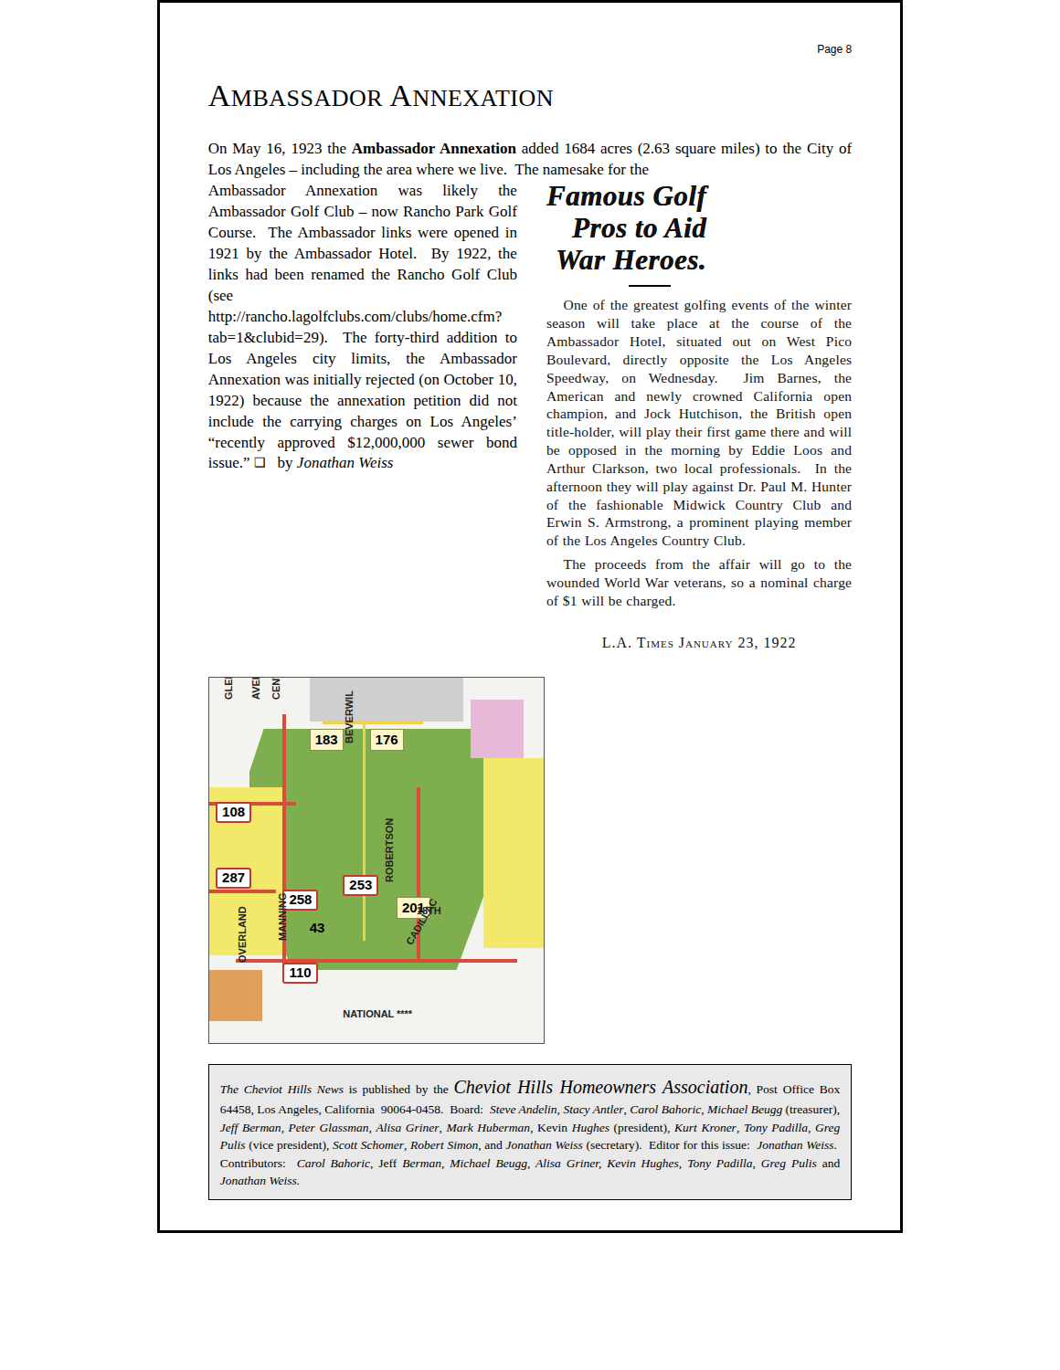Page 8
AMBASSADOR ANNEXATION
On May 16, 1923 the Ambassador Annexation added 1684 acres (2.63 square miles) to the City of Los Angeles – including the area where we live. The namesake for the
Ambassador Annexation was likely the Ambassador Golf Club – now Rancho Park Golf Course. The Ambassador links were opened in 1921 by the Ambassador Hotel. By 1922, the links had been renamed the Rancho Golf Club (see http://rancho.lagolfclubs.com/clubs/home.cfm?tab=1&clubid=29). The forty-third addition to Los Angeles city limits, the Ambassador Annexation was initially rejected (on October 10, 1922) because the annexation petition did not include the carrying charges on Los Angeles’ “recently approved $12,000,000 sewer bond issue.” ❑ by Jonathan Weiss
Famous Golf Pros to Aid War Heroes.
One of the greatest golfing events of the winter season will take place at the course of the Ambassador Hotel, situated out on West Pico Boulevard, directly opposite the Los Angeles Speedway, on Wednesday. Jim Barnes, the American and newly crowned California open champion, and Jock Hutchison, the British open title-holder, will play their first game there and will be opposed in the morning by Eddie Loos and Arthur Clarkson, two local professionals. In the afternoon they will play against Dr. Paul M. Hunter of the fashionable Midwick Country Club and Erwin S. Armstrong, a prominent playing member of the Los Angeles Country Club.
The proceeds from the affair will go to the wounded World War veterans, so a nominal charge of $1 will be charged.
L.A. Times January 23, 1922
183
176
108
287
258
253
201
43
110
GLEN
AVENUE OF THE STARS
CENTURY PARK
BEVERWIL
ROBERTSON
MANNING
OVERLAND
18TH
CADILLAC
NATIONAL
****
The Cheviot Hills News is published by the Cheviot Hills Homeowners Association, Post Office Box 64458, Los Angeles, California 90064-0458. Board: Steve Andelin, Stacy Antler, Carol Bahoric, Michael Beugg (treasurer), Jeff Berman, Peter Glassman, Alisa Griner, Mark Huberman, Kevin Hughes (president), Kurt Kroner, Tony Padilla, Greg Pulis (vice president), Scott Schomer, Robert Simon, and Jonathan Weiss (secretary). Editor for this issue: Jonathan Weiss. Contributors: Carol Bahoric, Jeff Berman, Michael Beugg, Alisa Griner, Kevin Hughes, Tony Padilla, Greg Pulis and Jonathan Weiss.